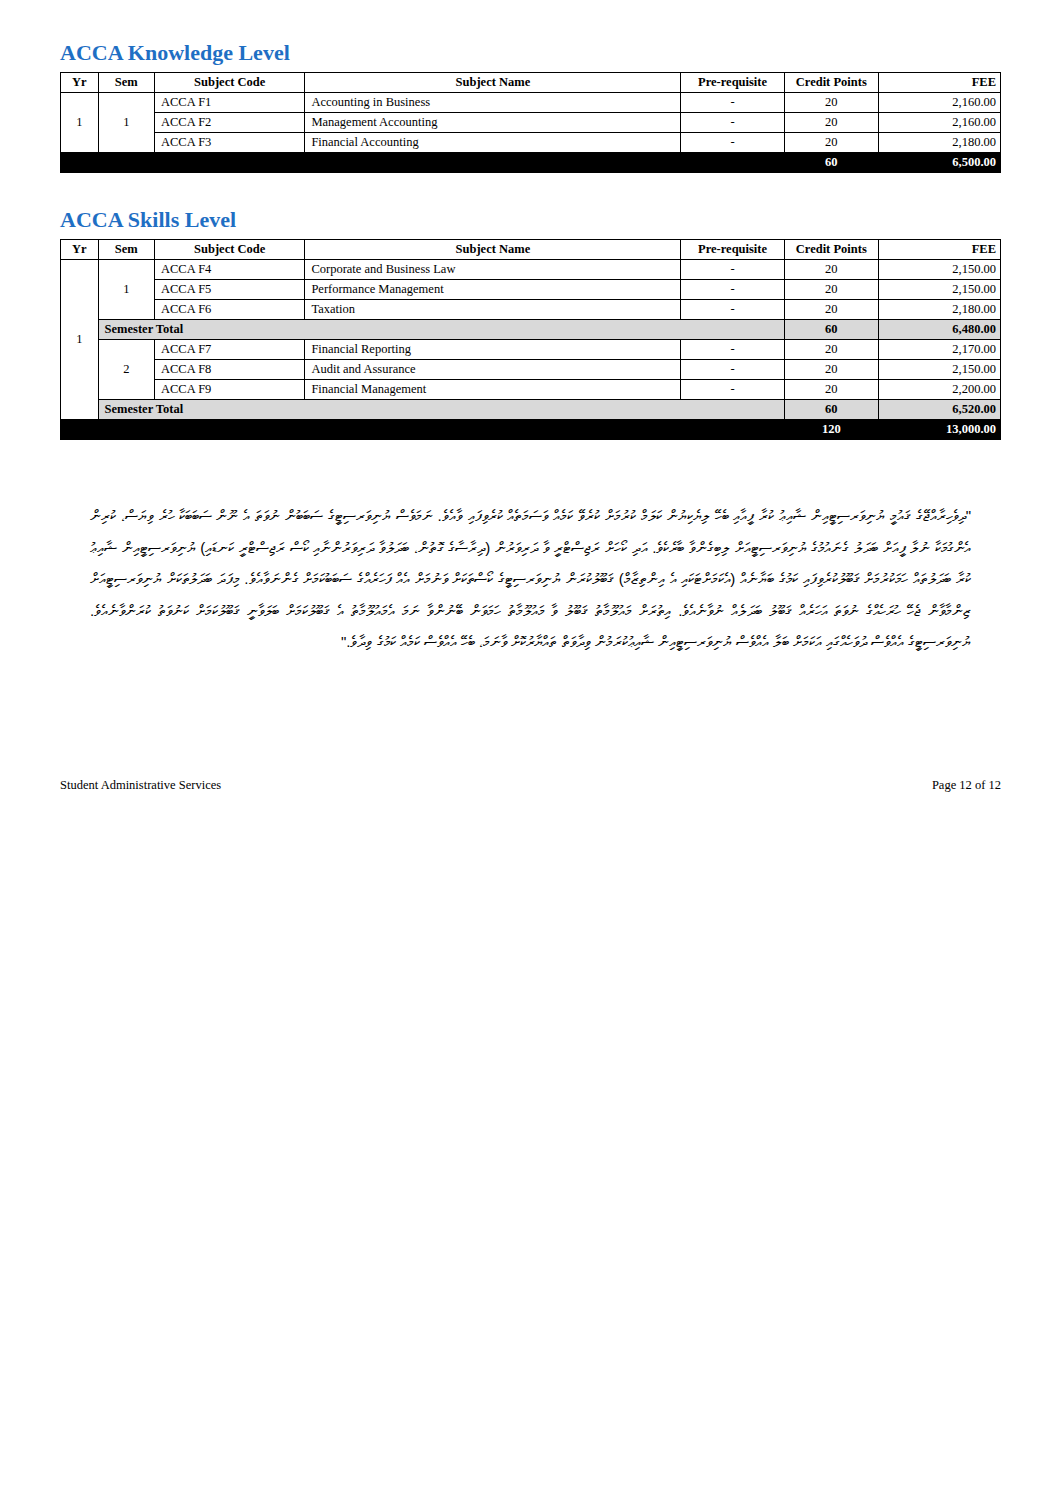ACCA Knowledge Level
| Yr | Sem | Subject Code | Subject Name | Pre-requisite | Credit Points | FEE |
| --- | --- | --- | --- | --- | --- | --- |
| 1 | 1 | ACCA F1 | Accounting in Business | - | 20 | 2,160.00 |
| ACCA F2 | Management Accounting | - | 20 | 2,160.00 |
| ACCA F3 | Financial Accounting | - | 20 | 2,180.00 |
| | 60 | 6,500.00 |
ACCA Skills Level
| Yr | Sem | Subject Code | Subject Name | Pre-requisite | Credit Points | FEE |
| --- | --- | --- | --- | --- | --- | --- |
| 1 | 1 | ACCA F4 | Corporate and Business Law | - | 20 | 2,150.00 |
| ACCA F5 | Performance Management | - | 20 | 2,150.00 |
| ACCA F6 | Taxation | - | 20 | 2,180.00 |
| Semester Total | 60 | 6,480.00 |
| 2 | ACCA F7 | Financial Reporting | - | 20 | 2,170.00 |
| ACCA F8 | Audit and Assurance | - | 20 | 2,150.00 |
| ACCA F9 | Financial Management | - | 20 | 2,200.00 |
| Semester Total | 60 | 6,520.00 |
| | 120 | 13,000.00 |
"ދިވެހިރާއްޖޭގެ ޤައުމީ ޔުނިވަރސިޓީއިން ޝާއިޢު ކުރާ ފީއާއި ބެހޭ ލިޔެކިޔުން ކަލަމް ކުރުމަށް ކުރެވޭ ކަމެއް ވަސަމަތެއް ކުރެވިފައި ވާއެވެ. ނަމަވެސް ޔުނިވަރސިޓީގެ ސަބަބުން ނުވަތަ އެ ނޫން ސަބަބަކާ ހުރެ ވިޔަސް، ކުރިން އެންގުމަކާ ނުލާ ފީއަށް ބަދަލު ގެނައުމުގެ ޔުނިވަރސިޓީއަށް ލިބިގެންވާ ބާރެކެވެ. އަދި ކޯހަށް ރަޖިސްޓްރީ ވާ ދަރިވަރުން (ދިރާސާގެ ގޮތުން، ބަދަލުވާ ދަރިވަރުންނާއި ކޯސް ރަޖިސްޓްރީ ކަނޑައި) ޔުނިވަރސިޓީއިން ޝާއިޢު ކުރާ ބަދަލުތައް ހަމަކުރުމަށް ޤަބޫލުކުރެވިފައި ކަމުގެ ބަޔާނެއް (އެކަމަށްޓަކައި އެ އިންތިޒާމް) ޤަބޫލުކުރަން ޔުނިވަރސިޓީގެ ކޯސްތަކަށް ވަނުމަށް އެއް ފަހަރެއްގެ ސަބަބުކަމަށް ގެންނަވާއެވެ. މިފަދަ ބަދަލުތަކަށް ޔުނިވަރސިޓީއަށް ޒިންމާވާން ޖެހޭ ހުރަހެއްގެ ނުވަތަ އަހަރެއް ޤަބޫލު ބަދަލެއް ނުވާނެއެވެ. އިތުރަށް މައުލޫމާތު ޤަބޫލު ވާ މައުލޫމާތު ހަމަވަން ބޭނުންވާ ނަމަ އެމައުލޫމާތު އެ ޤަބޫލުކަމަށް ބަލަވާނީ ޤަބޫލުކަމަށް ކަނުވަތު ކުރަންވާނެއެވެ. ޔުނިވަރސިޓީގެ އެއްވެސް ދުވަހެއްގައި އަކަމަށް ބަލާ އެއްވެސް ޔުނިވަރސިޓީއިން ޝާއިޢުކުރަމުން ވިދާވަތް ތައްޔާރުކޮށް ވާނަމަ، ބެހޭ އެއްވެސް ކަމެއް ކަމުގެ ވިދާވެ."
Student Administrative Services
Page 12 of 12